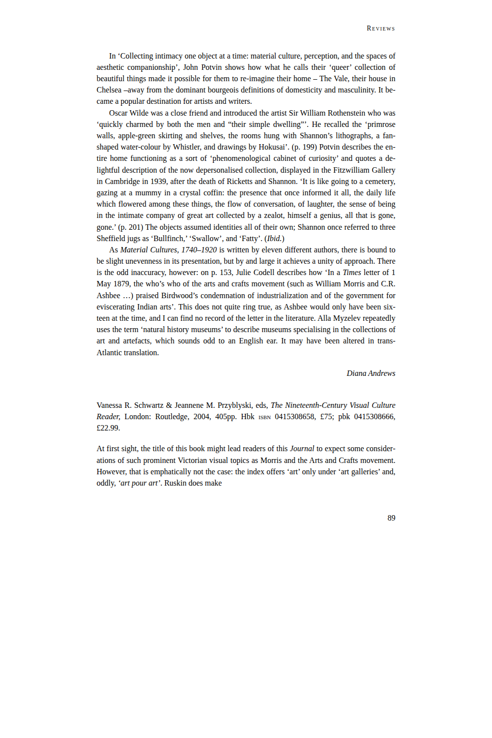Reviews
In ‘Collecting intimacy one object at a time: material culture, perception, and the spaces of aesthetic companionship’, John Potvin shows how what he calls their ‘queer’ collection of beautiful things made it possible for them to re-imagine their home – The Vale, their house in Chelsea –away from the dominant bourgeois definitions of domesticity and masculinity. It became a popular destination for artists and writers.
Oscar Wilde was a close friend and introduced the artist Sir William Rothenstein who was ‘quickly charmed by both the men and “their simple dwelling”’. He recalled the ‘primrose walls, apple-green skirting and shelves, the rooms hung with Shannon’s lithographs, a fan-shaped water-colour by Whistler, and drawings by Hokusai’. (p. 199) Potvin describes the entire home functioning as a sort of ‘phenomenological cabinet of curiosity’ and quotes a delightful description of the now depersonalised collection, displayed in the Fitzwilliam Gallery in Cambridge in 1939, after the death of Ricketts and Shannon. ‘It is like going to a cemetery, gazing at a mummy in a crystal coffin: the presence that once informed it all, the daily life which flowered among these things, the flow of conversation, of laughter, the sense of being in the intimate company of great art collected by a zealot, himself a genius, all that is gone, gone.’ (p. 201) The objects assumed identities all of their own; Shannon once referred to three Sheffield jugs as ‘Bullfinch,’ ‘Swallow’, and ‘Fatty’. (Ibid.)
As Material Cultures, 1740–1920 is written by eleven different authors, there is bound to be slight unevenness in its presentation, but by and large it achieves a unity of approach. There is the odd inaccuracy, however: on p. 153, Julie Codell describes how ‘In a Times letter of 1 May 1879, the who’s who of the arts and crafts movement (such as William Morris and C.R. Ashbee …) praised Birdwood’s condemnation of industrialization and of the government for eviscerating Indian arts’. This does not quite ring true, as Ashbee would only have been sixteen at the time, and I can find no record of the letter in the literature. Alla Myzelev repeatedly uses the term ‘natural history museums’ to describe museums specialising in the collections of art and artefacts, which sounds odd to an English ear. It may have been altered in trans-Atlantic translation.
Diana Andrews
Vanessa R. Schwartz & Jeannene M. Przyblyski, eds, The Nineteenth-Century Visual Culture Reader, London: Routledge, 2004, 405pp. Hbk isbn 0415308658, £75; pbk 0415308666, £22.99.
At first sight, the title of this book might lead readers of this Journal to expect some considerations of such prominent Victorian visual topics as Morris and the Arts and Crafts movement. However, that is emphatically not the case: the index offers ‘art’ only under ‘art galleries’ and, oddly, ‘art pour art’. Ruskin does make
89